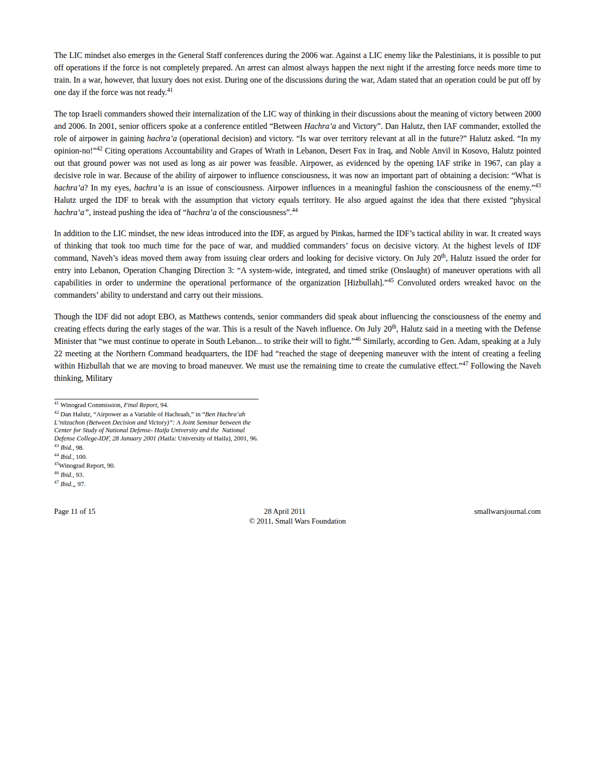The LIC mindset also emerges in the General Staff conferences during the 2006 war. Against a LIC enemy like the Palestinians, it is possible to put off operations if the force is not completely prepared. An arrest can almost always happen the next night if the arresting force needs more time to train. In a war, however, that luxury does not exist. During one of the discussions during the war, Adam stated that an operation could be put off by one day if the force was not ready.41
The top Israeli commanders showed their internalization of the LIC way of thinking in their discussions about the meaning of victory between 2000 and 2006. In 2001, senior officers spoke at a conference entitled “Between Hachra’a and Victory”. Dan Halutz, then IAF commander, extolled the role of airpower in gaining hachra’a (operational decision) and victory. “Is war over territory relevant at all in the future?” Halutz asked. “In my opinion-no!”42 Citing operations Accountability and Grapes of Wrath in Lebanon, Desert Fox in Iraq, and Noble Anvil in Kosovo, Halutz pointed out that ground power was not used as long as air power was feasible. Airpower, as evidenced by the opening IAF strike in 1967, can play a decisive role in war. Because of the ability of airpower to influence consciousness, it was now an important part of obtaining a decision: “What is hachra’a? In my eyes, hachra’a is an issue of consciousness. Airpower influences in a meaningful fashion the consciousness of the enemy.”43 Halutz urged the IDF to break with the assumption that victory equals territory. He also argued against the idea that there existed “physical hachra’a”, instead pushing the idea of “hachra’a of the consciousness”.44
In addition to the LIC mindset, the new ideas introduced into the IDF, as argued by Pinkas, harmed the IDF’s tactical ability in war. It created ways of thinking that took too much time for the pace of war, and muddied commanders’ focus on decisive victory. At the highest levels of IDF command, Naveh’s ideas moved them away from issuing clear orders and looking for decisive victory. On July 20th, Halutz issued the order for entry into Lebanon, Operation Changing Direction 3: “A system-wide, integrated, and timed strike (Onslaught) of maneuver operations with all capabilities in order to undermine the operational performance of the organization [Hizbullah].”45 Convoluted orders wreaked havoc on the commanders’ ability to understand and carry out their missions.
Though the IDF did not adopt EBO, as Matthews contends, senior commanders did speak about influencing the consciousness of the enemy and creating effects during the early stages of the war. This is a result of the Naveh influence. On July 20th, Halutz said in a meeting with the Defense Minister that “we must continue to operate in South Lebanon... to strike their will to fight.”46 Similarly, according to Gen. Adam, speaking at a July 22 meeting at the Northern Command headquarters, the IDF had “reached the stage of deepening maneuver with the intent of creating a feeling within Hizbullah that we are moving to broad maneuver. We must use the remaining time to create the cumulative effect.”47 Following the Naveh thinking, Military
41 Winograd Commission, Final Report, 94.
42 Dan Halutz, “Airpower as a Variable of Hachraah,” in “Ben Hachra’ah L’nitzachon (Between Decision and Victory)”: A Joint Seminar between the Center for Study of National Defense- Haifa University and the National Defense College-IDF, 28 January 2001 (Haifa: University of Haifa), 2001, 96.
43 Ibid., 98.
44 Ibid., 100.
45Winograd Report, 90.
46 Ibid., 93.
47 Ibid.,, 97.
Page 11 of 15 28 April 2011 smallwarsjournal.com
© 2011, Small Wars Foundation